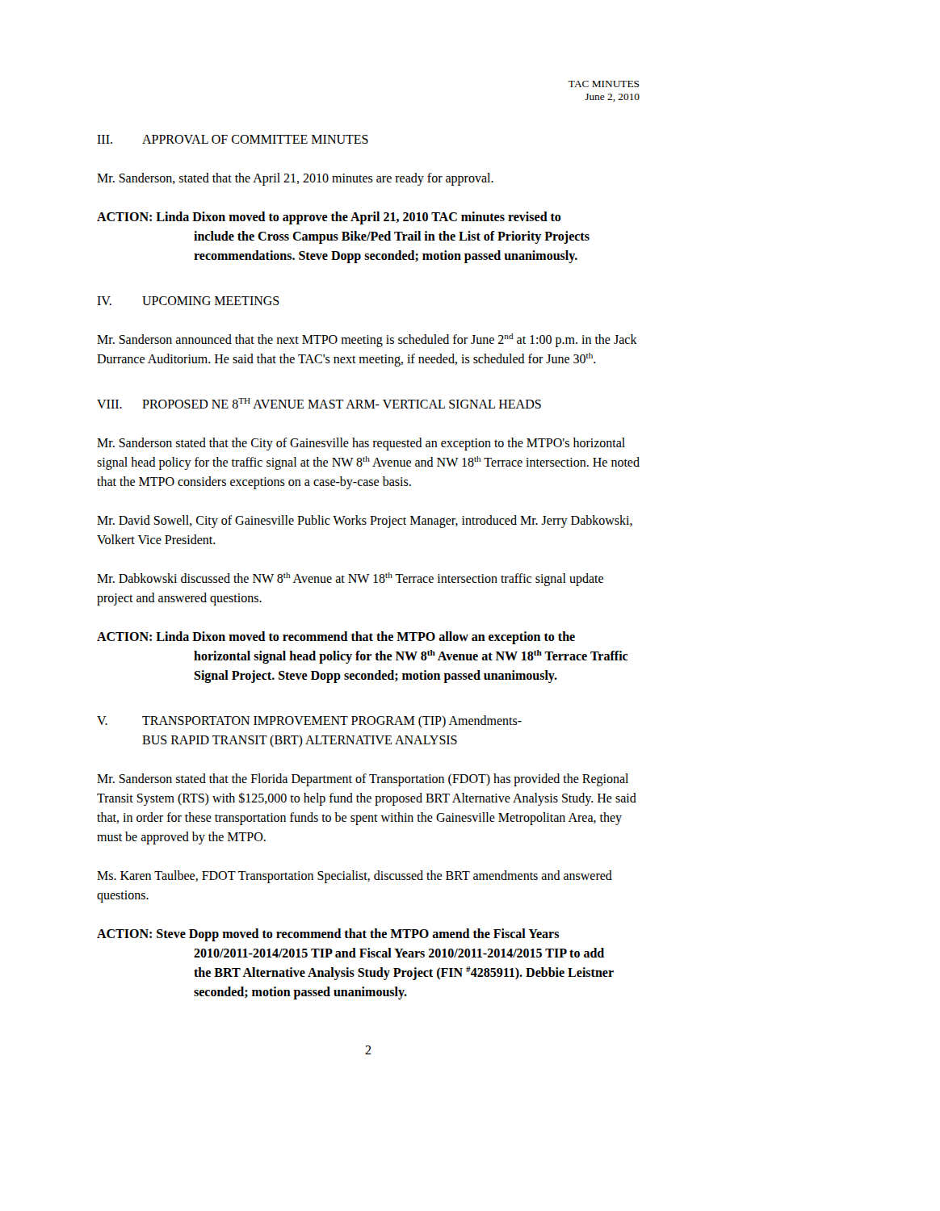TAC MINUTES
June 2, 2010
III. APPROVAL OF COMMITTEE MINUTES
Mr. Sanderson, stated that the April 21, 2010 minutes are ready for approval.
ACTION: Linda Dixon moved to approve the April 21, 2010 TAC minutes revised to include the Cross Campus Bike/Ped Trail in the List of Priority Projects recommendations. Steve Dopp seconded; motion passed unanimously.
IV. UPCOMING MEETINGS
Mr. Sanderson announced that the next MTPO meeting is scheduled for June 2nd at 1:00 p.m. in the Jack Durrance Auditorium. He said that the TAC's next meeting, if needed, is scheduled for June 30th.
VIII. PROPOSED NE 8TH AVENUE MAST ARM- VERTICAL SIGNAL HEADS
Mr. Sanderson stated that the City of Gainesville has requested an exception to the MTPO's horizontal signal head policy for the traffic signal at the NW 8th Avenue and NW 18th Terrace intersection. He noted that the MTPO considers exceptions on a case-by-case basis.
Mr. David Sowell, City of Gainesville Public Works Project Manager, introduced Mr. Jerry Dabkowski, Volkert Vice President.
Mr. Dabkowski discussed the NW 8th Avenue at NW 18th Terrace intersection traffic signal update project and answered questions.
ACTION: Linda Dixon moved to recommend that the MTPO allow an exception to the horizontal signal head policy for the NW 8th Avenue at NW 18th Terrace Traffic Signal Project. Steve Dopp seconded; motion passed unanimously.
V. TRANSPORTATON IMPROVEMENT PROGRAM (TIP) Amendments-
BUS RAPID TRANSIT (BRT) ALTERNATIVE ANALYSIS
Mr. Sanderson stated that the Florida Department of Transportation (FDOT) has provided the Regional Transit System (RTS) with $125,000 to help fund the proposed BRT Alternative Analysis Study. He said that, in order for these transportation funds to be spent within the Gainesville Metropolitan Area, they must be approved by the MTPO.
Ms. Karen Taulbee, FDOT Transportation Specialist, discussed the BRT amendments and answered questions.
ACTION: Steve Dopp moved to recommend that the MTPO amend the Fiscal Years 2010/2011-2014/2015 TIP and Fiscal Years 2010/2011-2014/2015 TIP to add the BRT Alternative Analysis Study Project (FIN #4285911). Debbie Leistner seconded; motion passed unanimously.
2